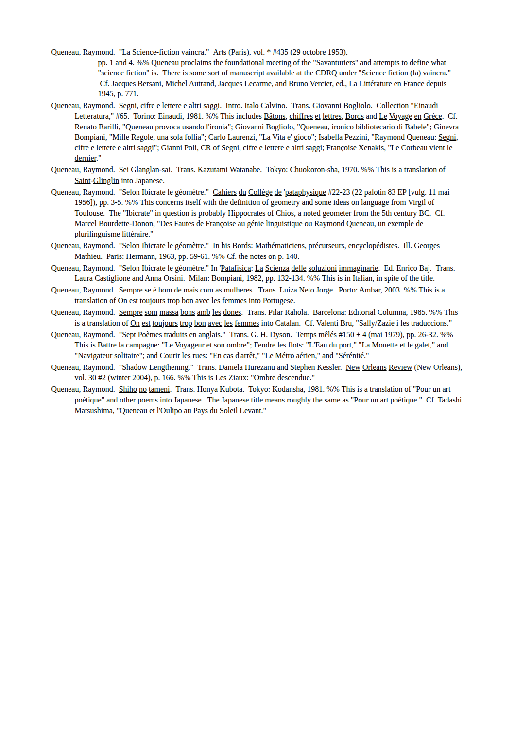Queneau, Raymond. "La Science-fiction vaincra." Arts (Paris), vol. * #435 (29 octobre 1953),
pp. 1 and 4. %% Queneau proclaims the foundational meeting of the "Savanturiers" and attempts to define what "science fiction" is. There is some sort of manuscript available at the CDRQ under "Science fiction (la) vaincra." Cf. Jacques Bersani, Michel Autrand, Jacques Lecarme, and Bruno Vercier, ed., La Littérature en France depuis 1945, p. 771.
Queneau, Raymond. Segni, cifre e lettere e altri saggi. Intro. Italo Calvino. Trans. Giovanni Bogliolo. Collection "Einaudi Letteratura," #65. Torino: Einaudi, 1981. %% This includes Bâtons, chiffres et lettres, Bords and Le Voyage en Grèce. Cf. Renato Barilli, "Queneau provoca usando l'ironia"; Giovanni Bogliolo, "Queneau, ironico bibliotecario di Babele"; Ginevra Bompiani, "Mille Regole, una sola follia"; Carlo Laurenzi, "La Vita e' gioco"; Isabella Pezzini, "Raymond Queneau: Segni, cifre e lettere e altri saggi"; Gianni Poli, CR of Segni, cifre e lettere e altri saggi; Françoise Xenakis, "Le Corbeau vient le dernier."
Queneau, Raymond. Sei Glanglan-sai. Trans. Kazutami Watanabe. Tokyo: Chuokoron-sha, 1970. %% This is a translation of Saint-Glinglin into Japanese.
Queneau, Raymond. "Selon Ibicrate le géomètre." Cahiers du Collège de 'pataphysique #22-23 (22 palotin 83 EP [vulg. 11 mai 1956]), pp. 3-5. %% This concerns itself with the definition of geometry and some ideas on language from Virgil of Toulouse. The "Ibicrate" in question is probably Hippocrates of Chios, a noted geometer from the 5th century BC. Cf. Marcel Bourdette-Donon, "Des Fautes de Françoise au génie linguistique ou Raymond Queneau, un exemple de plurilinguisme littéraire."
Queneau, Raymond. "Selon Ibicrate le géomètre." In his Bords: Mathématiciens, précurseurs, encyclopédistes. Ill. Georges Mathieu. Paris: Hermann, 1963, pp. 59-61. %% Cf. the notes on p. 140.
Queneau, Raymond. "Selon Ibicrate le géomètre." In 'Patafisica: La Scienza delle soluzioni immaginarie. Ed. Enrico Baj. Trans. Laura Castiglione and Anna Orsini. Milan: Bompiani, 1982, pp. 132-134. %% This is in Italian, in spite of the title.
Queneau, Raymond. Sempre se é bom de mais com as mulheres. Trans. Luiza Neto Jorge. Porto: Ambar, 2003. %% This is a translation of On est toujours trop bon avec les femmes into Portugese.
Queneau, Raymond. Sempre som massa bons amb les dones. Trans. Pilar Rahola. Barcelona: Editorial Columna, 1985. %% This is a translation of On est toujours trop bon avec les femmes into Catalan. Cf. Valenti Bru, "Sally/Zazie i les traduccions."
Queneau, Raymond. "Sept Poèmes traduits en anglais." Trans. G. H. Dyson. Temps mêlés #150 + 4 (mai 1979), pp. 26-32. %% This is Battre la campagne: "Le Voyageur et son ombre"; Fendre les flots: "L'Eau du port," "La Mouette et le galet," and "Navigateur solitaire"; and Courir les rues: "En cas d'arrêt," "Le Métro aérien," and "Sérénité."
Queneau, Raymond. "Shadow Lengthening." Trans. Daniela Hurezanu and Stephen Kessler. New Orleans Review (New Orleans), vol. 30 #2 (winter 2004), p. 166. %% This is Les Ziaux: "Ombre descendue."
Queneau, Raymond. Shiho no tameni. Trans. Honya Kubota. Tokyo: Kodansha, 1981. %% This is a translation of "Pour un art poétique" and other poems into Japanese. The Japanese title means roughly the same as "Pour un art poétique." Cf. Tadashi Matsushima, "Queneau et l'Oulipo au Pays du Soleil Levant."